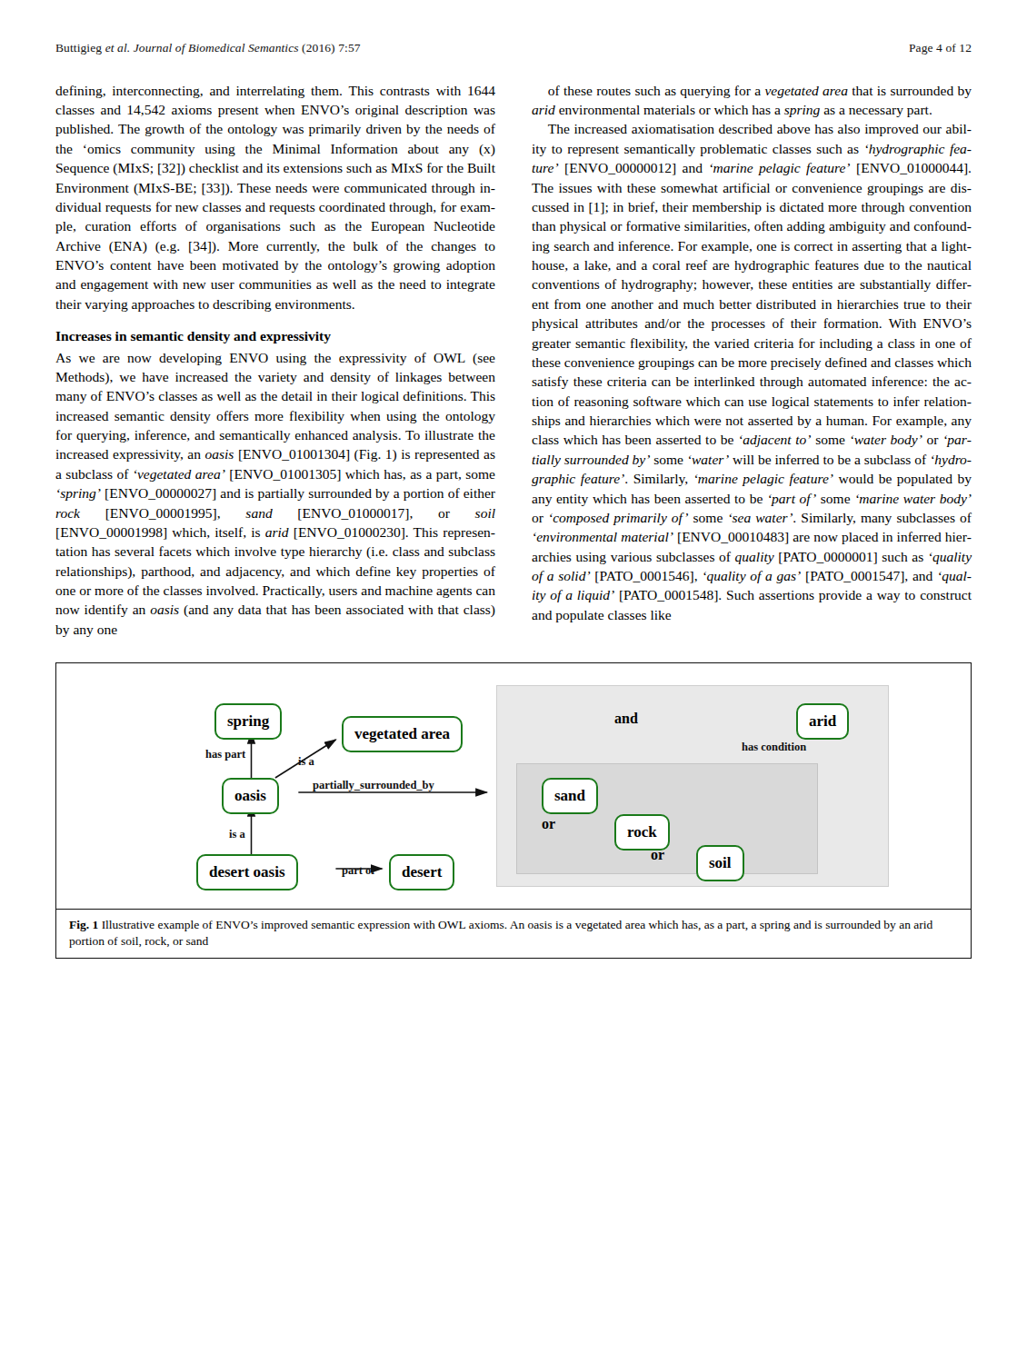Buttigieg et al. Journal of Biomedical Semantics (2016) 7:57
Page 4 of 12
defining, interconnecting, and interrelating them. This contrasts with 1644 classes and 14,542 axioms present when ENVO’s original description was published. The growth of the ontology was primarily driven by the needs of the ‘omics community using the Minimal Information about any (x) Sequence (MIxS; [32]) checklist and its extensions such as MIxS for the Built Environment (MIxS-BE; [33]). These needs were communicated through individual requests for new classes and requests coordinated through, for example, curation efforts of organisations such as the European Nucleotide Archive (ENA) (e.g. [34]). More currently, the bulk of the changes to ENVO’s content have been motivated by the ontology’s growing adoption and engagement with new user communities as well as the need to integrate their varying approaches to describing environments.
Increases in semantic density and expressivity
As we are now developing ENVO using the expressivity of OWL (see Methods), we have increased the variety and density of linkages between many of ENVO’s classes as well as the detail in their logical definitions. This increased semantic density offers more flexibility when using the ontology for querying, inference, and semantically enhanced analysis. To illustrate the increased expressivity, an oasis [ENVO_01001304] (Fig. 1) is represented as a subclass of ‘vegetated area’ [ENVO_01001305] which has, as a part, some ‘spring’ [ENVO_00000027] and is partially surrounded by a portion of either rock [ENVO_00001995], sand [ENVO_01000017], or soil [ENVO_00001998] which, itself, is arid [ENVO_01000230]. This representation has several facets which involve type hierarchy (i.e. class and subclass relationships), parthood, and adjacency, and which define key properties of one or more of the classes involved. Practically, users and machine agents can now identify an oasis (and any data that has been associated with that class) by any one
of these routes such as querying for a vegetated area that is surrounded by arid environmental materials or which has a spring as a necessary part.
The increased axiomatisation described above has also improved our ability to represent semantically problematic classes such as ‘hydrographic feature’ [ENVO_00000012] and ‘marine pelagic feature’ [ENVO_01000044]. The issues with these somewhat artificial or convenience groupings are discussed in [1]; in brief, their membership is dictated more through convention than physical or formative similarities, often adding ambiguity and confounding search and inference. For example, one is correct in asserting that a lighthouse, a lake, and a coral reef are hydrographic features due to the nautical conventions of hydrography; however, these entities are substantially different from one another and much better distributed in hierarchies true to their physical attributes and/or the processes of their formation. With ENVO’s greater semantic flexibility, the varied criteria for including a class in one of these convenience groupings can be more precisely defined and classes which satisfy these criteria can be interlinked through automated inference: the action of reasoning software which can use logical statements to infer relationships and hierarchies which were not asserted by a human. For example, any class which has been asserted to be ‘adjacent to’ some ‘water body’ or ‘partially surrounded by’ some ‘water’ will be inferred to be a subclass of ‘hydrographic feature’. Similarly, ‘marine pelagic feature’ would be populated by any entity which has been asserted to be ‘part of’ some ‘marine water body’ or ‘composed primarily of’ some ‘sea water’. Similarly, many subclasses of ‘environmental material’ [ENVO_00010483] are now placed in inferred hierarchies using various subclasses of quality [PATO_0000001] such as ‘quality of a solid’ [PATO_0001546], ‘quality of a gas’ [PATO_0001547], and ‘quality of a liquid’ [PATO_0001548]. Such assertions provide a way to construct and populate classes like
spring
vegetated area
oasis
desert oasis
desert
has part
is a
is a
part of
partially_surrounded_by
and
arid
has condition
sand
or
rock
or
soil
Fig. 1 Illustrative example of ENVO’s improved semantic expression with OWL axioms. An oasis is a vegetated area which has, as a part, a spring and is surrounded by an arid portion of soil, rock, or sand